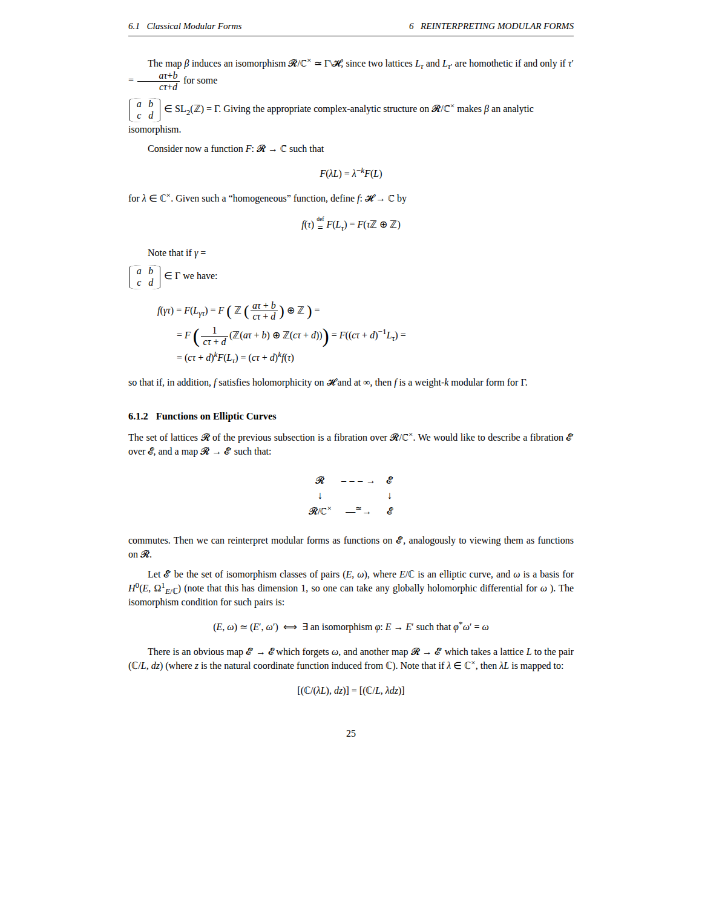6.1 Classical Modular Forms 6 REINTERPRETING MODULAR FORMS
The map β induces an isomorphism 𝓡/ℂ× ≃ Γ\𝓗, since two lattices Lτ and Lτ′ are homothetic if and only if τ′ = aτ+b cτ+d for some
| a | b |
| c | d |
∈ SL2(ℤ) = Γ. Giving the appropriate complex-analytic structure on 𝓡/ℂ× makes β an analytic isomorphism.
Consider now a function F: 𝓡 → ℂ such that
F(λL) = λ−kF(L)
for λ ∈ ℂ×. Given such a “homogeneous” function, define f: 𝓗 → ℂ by
f(τ) def= F(Lτ) = F(τ ℤ ⊕ ℤ)
Note that if γ =
| a | b |
| c | d |
∈ Γ we have:
f(γτ) = F(Lγτ) = F ( ℤ (aτ + b cτ + d) ⊕ ℤ ) = = F (1 cτ + d(ℤ(aτ + b) ⊕ ℤ(cτ + d))) = F((cτ + d)−1Lτ) = = (cτ + d)kF(Lτ) = (cτ + d)kf(τ)
so that if, in addition, f satisfies holomorphicity on 𝓗 and at ∞, then f is a weight-k modular form for Γ.
6.1.2 Functions on Elliptic Curves
The set of lattices 𝓡 of the previous subsection is a fibration over 𝓡/ℂ×. We would like to describe a fibration 𝓔′ over 𝓔, and a map 𝓡 → 𝓔′ such that:
| 𝓡 | – – – → | 𝓔′ |
| ↓ | | ↓ |
| 𝓡/ℂ × | — ≃ → | 𝓔 |
commutes. Then we can reinterpret modular forms as functions on 𝓔′, analogously to viewing them as functions on 𝓡.
Let 𝓔′ be the set of isomorphism classes of pairs (E, ω), where E/ℂ is an elliptic curve, and ω is a basis for H0(E, Ω1E/ℂ) (note that this has dimension 1, so one can take any globally holomorphic differential for ω ). The isomorphism condition for such pairs is:
(E, ω) ≃ (E′, ω′) ⟺ ∃ an isomorphism φ: E → E′ such that φ*ω′ = ω
There is an obvious map 𝓔′ → 𝓔 which forgets ω, and another map 𝓡 → 𝓔′ which takes a lattice L to the pair (ℂ/L, dz) (where z is the natural coordinate function induced from ℂ). Note that if λ ∈ ℂ×, then λL is mapped to:
[(ℂ/(λL), dz)] = [(ℂ/L, λdz)]
25